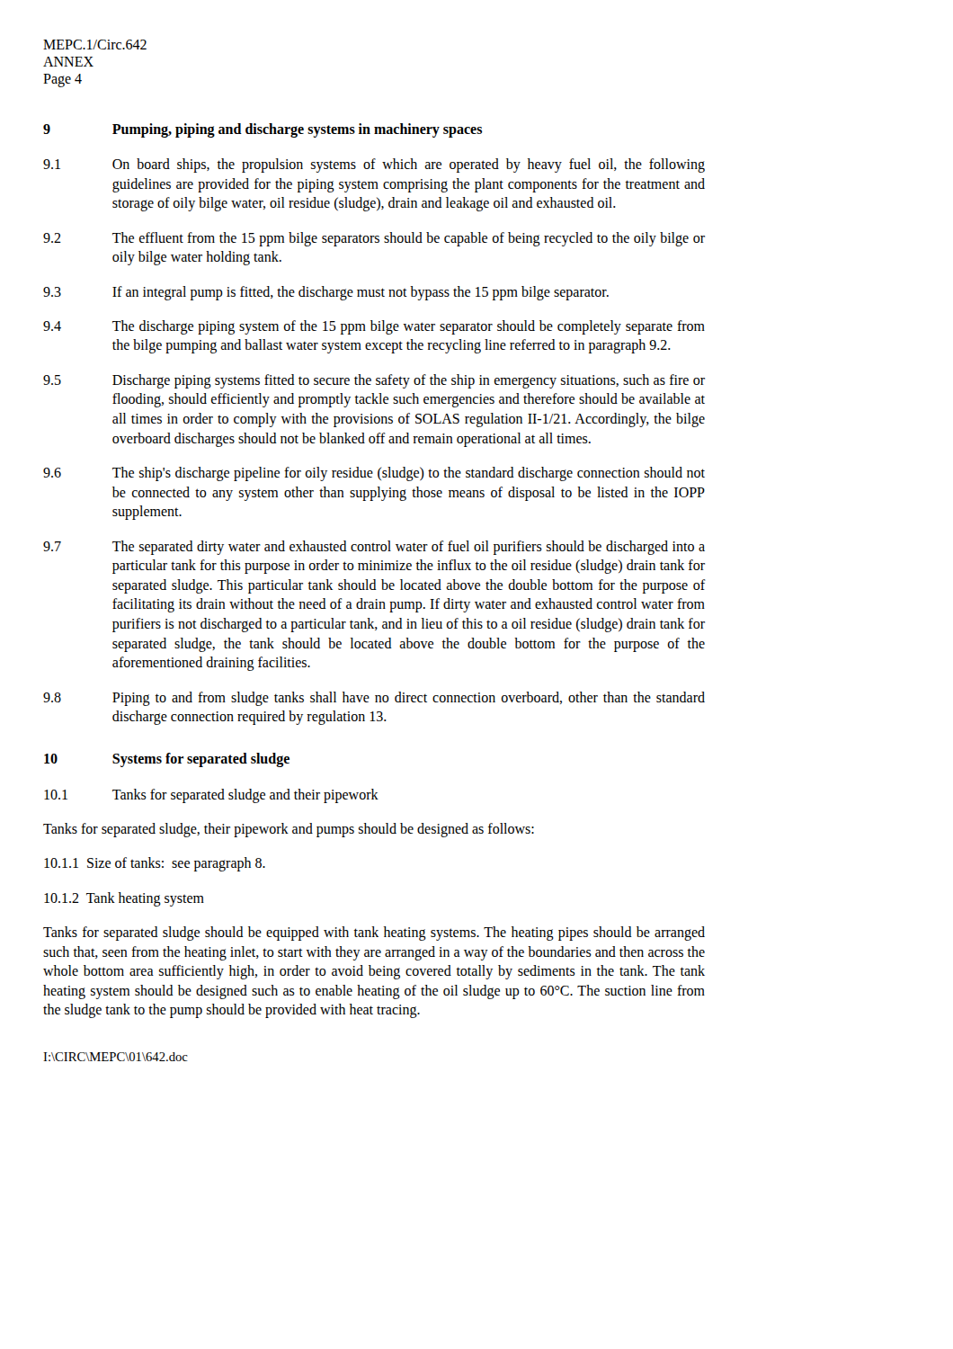MEPC.1/Circ.642
ANNEX
Page 4
9 Pumping, piping and discharge systems in machinery spaces
9.1 On board ships, the propulsion systems of which are operated by heavy fuel oil, the following guidelines are provided for the piping system comprising the plant components for the treatment and storage of oily bilge water, oil residue (sludge), drain and leakage oil and exhausted oil.
9.2 The effluent from the 15 ppm bilge separators should be capable of being recycled to the oily bilge or oily bilge water holding tank.
9.3 If an integral pump is fitted, the discharge must not bypass the 15 ppm bilge separator.
9.4 The discharge piping system of the 15 ppm bilge water separator should be completely separate from the bilge pumping and ballast water system except the recycling line referred to in paragraph 9.2.
9.5 Discharge piping systems fitted to secure the safety of the ship in emergency situations, such as fire or flooding, should efficiently and promptly tackle such emergencies and therefore should be available at all times in order to comply with the provisions of SOLAS regulation II-1/21. Accordingly, the bilge overboard discharges should not be blanked off and remain operational at all times.
9.6 The ship's discharge pipeline for oily residue (sludge) to the standard discharge connection should not be connected to any system other than supplying those means of disposal to be listed in the IOPP supplement.
9.7 The separated dirty water and exhausted control water of fuel oil purifiers should be discharged into a particular tank for this purpose in order to minimize the influx to the oil residue (sludge) drain tank for separated sludge. This particular tank should be located above the double bottom for the purpose of facilitating its drain without the need of a drain pump. If dirty water and exhausted control water from purifiers is not discharged to a particular tank, and in lieu of this to a oil residue (sludge) drain tank for separated sludge, the tank should be located above the double bottom for the purpose of the aforementioned draining facilities.
9.8 Piping to and from sludge tanks shall have no direct connection overboard, other than the standard discharge connection required by regulation 13.
10 Systems for separated sludge
10.1 Tanks for separated sludge and their pipework
Tanks for separated sludge, their pipework and pumps should be designed as follows:
10.1.1 Size of tanks: see paragraph 8.
10.1.2 Tank heating system
Tanks for separated sludge should be equipped with tank heating systems. The heating pipes should be arranged such that, seen from the heating inlet, to start with they are arranged in a way of the boundaries and then across the whole bottom area sufficiently high, in order to avoid being covered totally by sediments in the tank. The tank heating system should be designed such as to enable heating of the oil sludge up to 60°C. The suction line from the sludge tank to the pump should be provided with heat tracing.
I:\CIRC\MEPC\01\642.doc